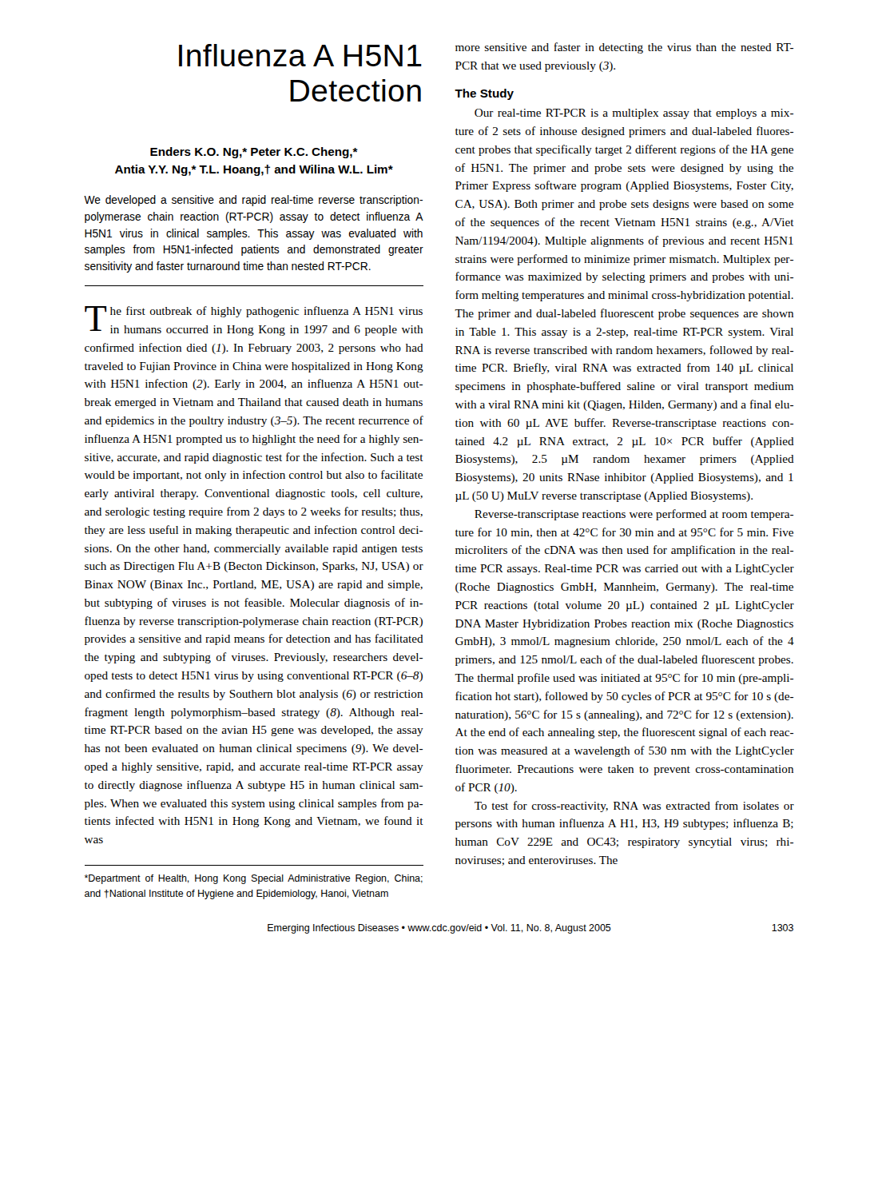Influenza A H5N1
Detection
Enders K.O. Ng,* Peter K.C. Cheng,*
Antia Y.Y. Ng,* T.L. Hoang,† and Wilina W.L. Lim*
We developed a sensitive and rapid real-time reverse transcription-polymerase chain reaction (RT-PCR) assay to detect influenza A H5N1 virus in clinical samples. This assay was evaluated with samples from H5N1-infected patients and demonstrated greater sensitivity and faster turnaround time than nested RT-PCR.
The first outbreak of highly pathogenic influenza A H5N1 virus in humans occurred in Hong Kong in 1997 and 6 people with confirmed infection died (1). In February 2003, 2 persons who had traveled to Fujian Province in China were hospitalized in Hong Kong with H5N1 infection (2). Early in 2004, an influenza A H5N1 outbreak emerged in Vietnam and Thailand that caused death in humans and epidemics in the poultry industry (3–5). The recent recurrence of influenza A H5N1 prompted us to highlight the need for a highly sensitive, accurate, and rapid diagnostic test for the infection. Such a test would be important, not only in infection control but also to facilitate early antiviral therapy. Conventional diagnostic tools, cell culture, and serologic testing require from 2 days to 2 weeks for results; thus, they are less useful in making therapeutic and infection control decisions. On the other hand, commercially available rapid antigen tests such as Directigen Flu A+B (Becton Dickinson, Sparks, NJ, USA) or Binax NOW (Binax Inc., Portland, ME, USA) are rapid and simple, but subtyping of viruses is not feasible. Molecular diagnosis of influenza by reverse transcription-polymerase chain reaction (RT-PCR) provides a sensitive and rapid means for detection and has facilitated the typing and subtyping of viruses. Previously, researchers developed tests to detect H5N1 virus by using conventional RT-PCR (6–8) and confirmed the results by Southern blot analysis (6) or restriction fragment length polymorphism–based strategy (8). Although real-time RT-PCR based on the avian H5 gene was developed, the assay has not been evaluated on human clinical specimens (9). We developed a highly sensitive, rapid, and accurate real-time RT-PCR assay to directly diagnose influenza A subtype H5 in human clinical samples. When we evaluated this system using clinical samples from patients infected with H5N1 in Hong Kong and Vietnam, we found it was
*Department of Health, Hong Kong Special Administrative Region, China; and †National Institute of Hygiene and Epidemiology, Hanoi, Vietnam
more sensitive and faster in detecting the virus than the nested RT-PCR that we used previously (3).
The Study
Our real-time RT-PCR is a multiplex assay that employs a mixture of 2 sets of inhouse designed primers and dual-labeled fluorescent probes that specifically target 2 different regions of the HA gene of H5N1. The primer and probe sets were designed by using the Primer Express software program (Applied Biosystems, Foster City, CA, USA). Both primer and probe sets designs were based on some of the sequences of the recent Vietnam H5N1 strains (e.g., A/Viet Nam/1194/2004). Multiple alignments of previous and recent H5N1 strains were performed to minimize primer mismatch. Multiplex performance was maximized by selecting primers and probes with uniform melting temperatures and minimal cross-hybridization potential. The primer and dual-labeled fluorescent probe sequences are shown in Table 1. This assay is a 2-step, real-time RT-PCR system. Viral RNA is reverse transcribed with random hexamers, followed by real-time PCR. Briefly, viral RNA was extracted from 140 µL clinical specimens in phosphate-buffered saline or viral transport medium with a viral RNA mini kit (Qiagen, Hilden, Germany) and a final elution with 60 µL AVE buffer. Reverse-transcriptase reactions contained 4.2 µL RNA extract, 2 µL 10× PCR buffer (Applied Biosystems), 2.5 µM random hexamer primers (Applied Biosystems), 20 units RNase inhibitor (Applied Biosystems), and 1 µL (50 U) MuLV reverse transcriptase (Applied Biosystems).
Reverse-transcriptase reactions were performed at room temperature for 10 min, then at 42°C for 30 min and at 95°C for 5 min. Five microliters of the cDNA was then used for amplification in the real-time PCR assays. Real-time PCR was carried out with a LightCycler (Roche Diagnostics GmbH, Mannheim, Germany). The real-time PCR reactions (total volume 20 µL) contained 2 µL LightCycler DNA Master Hybridization Probes reaction mix (Roche Diagnostics GmbH), 3 mmol/L magnesium chloride, 250 nmol/L each of the 4 primers, and 125 nmol/L each of the dual-labeled fluorescent probes. The thermal profile used was initiated at 95°C for 10 min (pre-amplification hot start), followed by 50 cycles of PCR at 95°C for 10 s (denaturation), 56°C for 15 s (annealing), and 72°C for 12 s (extension). At the end of each annealing step, the fluorescent signal of each reaction was measured at a wavelength of 530 nm with the LightCycler fluorimeter. Precautions were taken to prevent cross-contamination of PCR (10).
To test for cross-reactivity, RNA was extracted from isolates or persons with human influenza A H1, H3, H9 subtypes; influenza B; human CoV 229E and OC43; respiratory syncytial virus; rhinoviruses; and enteroviruses. The
Emerging Infectious Diseases • www.cdc.gov/eid • Vol. 11, No. 8, August 2005 1303